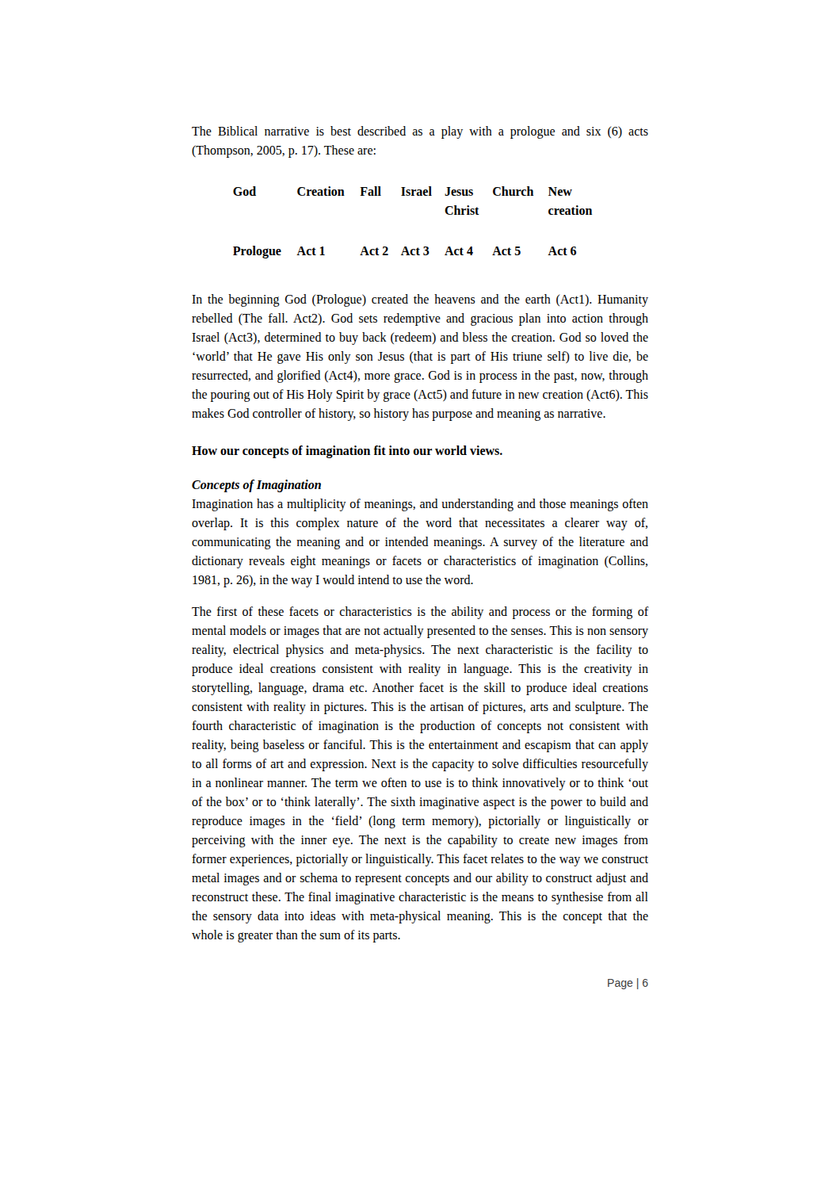The Biblical narrative is best described as a play with a prologue and six (6) acts (Thompson, 2005, p. 17). These are:
| God | Creation | Fall | Israel | Jesus Christ | Church | New creation |
| Prologue | Act 1 | Act 2 | Act 3 | Act 4 | Act 5 | Act 6 |
In the beginning God (Prologue) created the heavens and the earth (Act1). Humanity rebelled (The fall. Act2). God sets redemptive and gracious plan into action through Israel (Act3), determined to buy back (redeem) and bless the creation. God so loved the ‘world’ that He gave His only son Jesus (that is part of His triune self) to live die, be resurrected, and glorified (Act4), more grace. God is in process in the past, now, through the pouring out of His Holy Spirit by grace (Act5) and future in new creation (Act6). This makes God controller of history, so history has purpose and meaning as narrative.
How our concepts of imagination fit into our world views.
Concepts of Imagination
Imagination has a multiplicity of meanings, and understanding and those meanings often overlap. It is this complex nature of the word that necessitates a clearer way of, communicating the meaning and or intended meanings. A survey of the literature and dictionary reveals eight meanings or facets or characteristics of imagination (Collins, 1981, p. 26), in the way I would intend to use the word.
The first of these facets or characteristics is the ability and process or the forming of mental models or images that are not actually presented to the senses. This is non sensory reality, electrical physics and meta-physics. The next characteristic is the facility to produce ideal creations consistent with reality in language. This is the creativity in storytelling, language, drama etc. Another facet is the skill to produce ideal creations consistent with reality in pictures. This is the artisan of pictures, arts and sculpture. The fourth characteristic of imagination is the production of concepts not consistent with reality, being baseless or fanciful. This is the entertainment and escapism that can apply to all forms of art and expression. Next is the capacity to solve difficulties resourcefully in a nonlinear manner. The term we often to use is to think innovatively or to think ‘out of the box’ or to ‘think laterally’. The sixth imaginative aspect is the power to build and reproduce images in the ‘field’ (long term memory), pictorially or linguistically or perceiving with the inner eye. The next is the capability to create new images from former experiences, pictorially or linguistically. This facet relates to the way we construct metal images and or schema to represent concepts and our ability to construct adjust and reconstruct these. The final imaginative characteristic is the means to synthesise from all the sensory data into ideas with meta-physical meaning. This is the concept that the whole is greater than the sum of its parts.
Page | 6